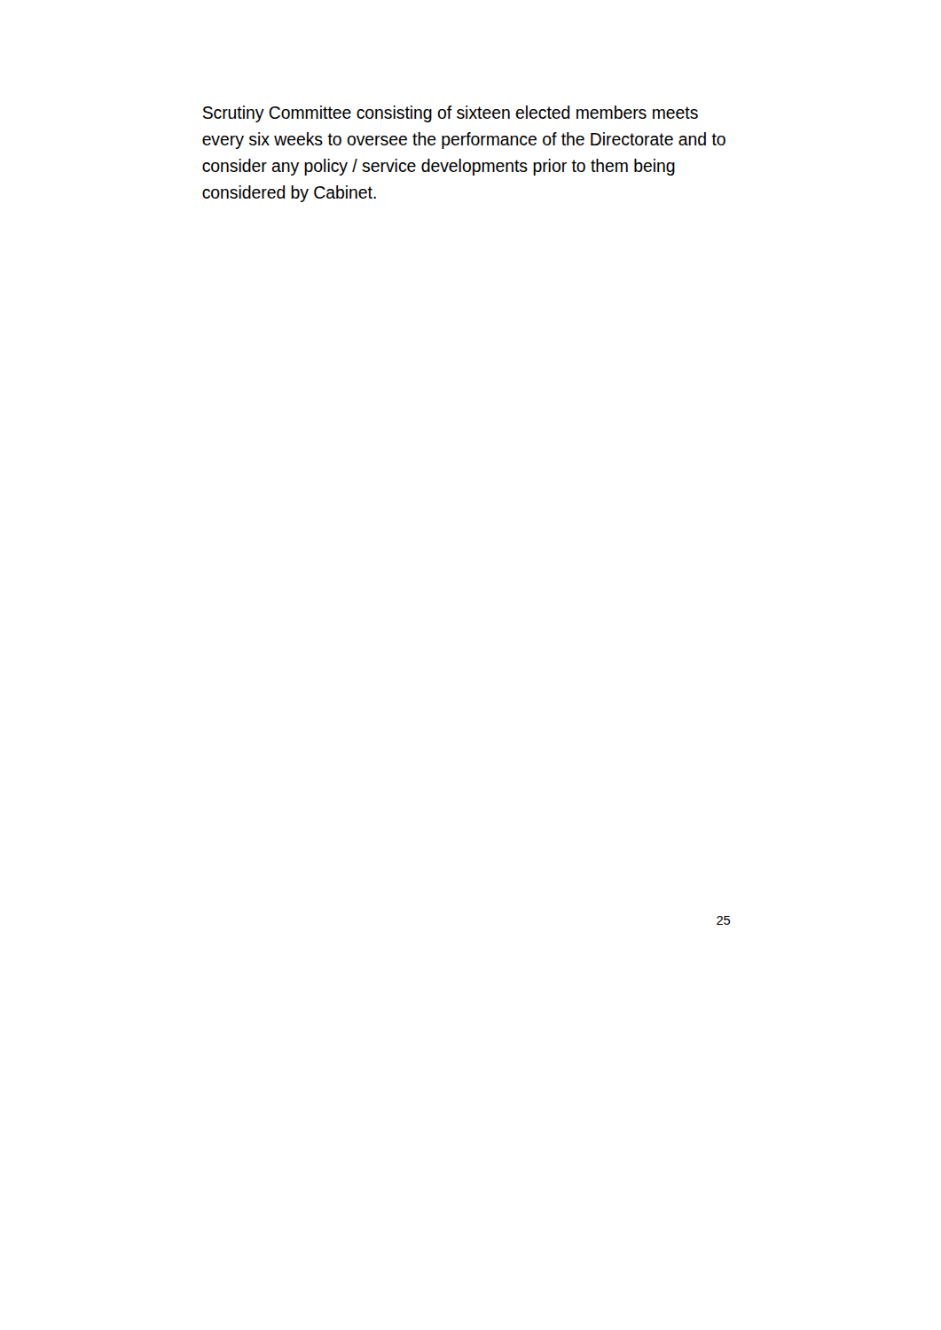Scrutiny Committee consisting of sixteen elected members meets every six weeks to oversee the performance of the Directorate and to consider any policy / service developments prior to them being considered by Cabinet.
25